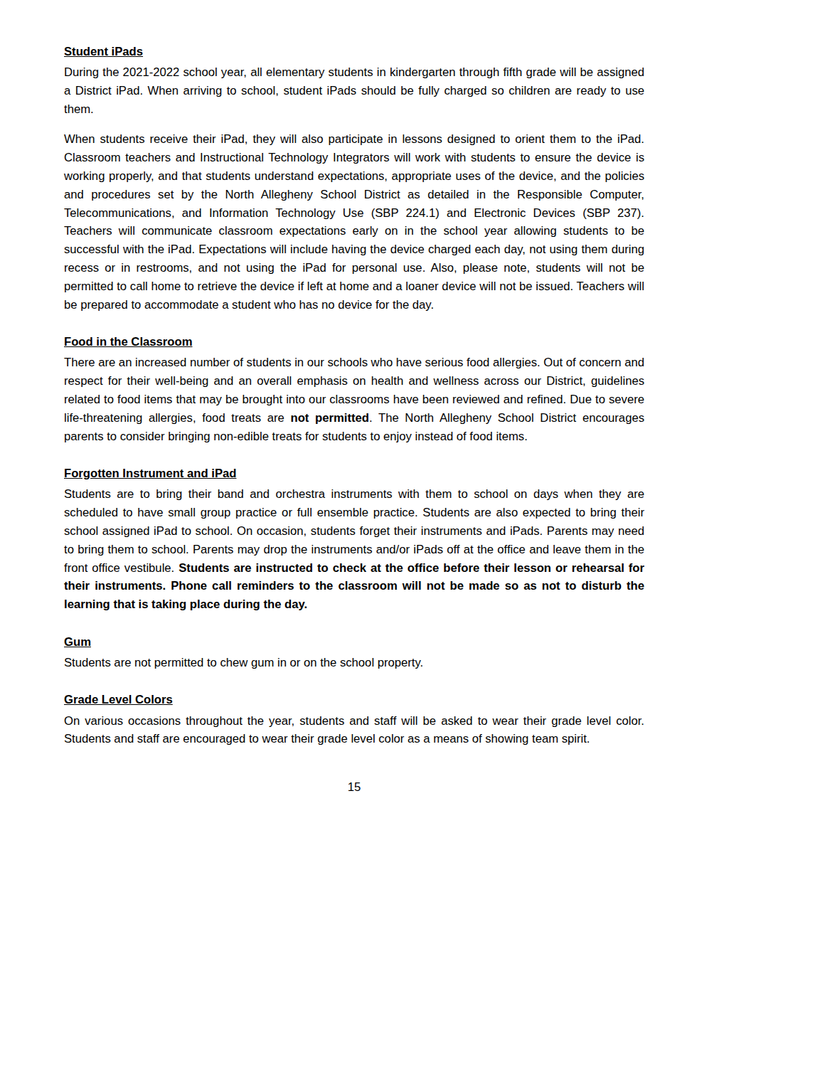Student iPads
During the 2021-2022 school year, all elementary students in kindergarten through fifth grade will be assigned a District iPad. When arriving to school, student iPads should be fully charged so children are ready to use them.
When students receive their iPad, they will also participate in lessons designed to orient them to the iPad. Classroom teachers and Instructional Technology Integrators will work with students to ensure the device is working properly, and that students understand expectations, appropriate uses of the device, and the policies and procedures set by the North Allegheny School District as detailed in the Responsible Computer, Telecommunications, and Information Technology Use (SBP 224.1) and Electronic Devices (SBP 237). Teachers will communicate classroom expectations early on in the school year allowing students to be successful with the iPad. Expectations will include having the device charged each day, not using them during recess or in restrooms, and not using the iPad for personal use. Also, please note, students will not be permitted to call home to retrieve the device if left at home and a loaner device will not be issued. Teachers will be prepared to accommodate a student who has no device for the day.
Food in the Classroom
There are an increased number of students in our schools who have serious food allergies. Out of concern and respect for their well-being and an overall emphasis on health and wellness across our District, guidelines related to food items that may be brought into our classrooms have been reviewed and refined. Due to severe life-threatening allergies, food treats are not permitted. The North Allegheny School District encourages parents to consider bringing non-edible treats for students to enjoy instead of food items.
Forgotten Instrument and iPad
Students are to bring their band and orchestra instruments with them to school on days when they are scheduled to have small group practice or full ensemble practice. Students are also expected to bring their school assigned iPad to school. On occasion, students forget their instruments and iPads. Parents may need to bring them to school. Parents may drop the instruments and/or iPads off at the office and leave them in the front office vestibule. Students are instructed to check at the office before their lesson or rehearsal for their instruments. Phone call reminders to the classroom will not be made so as not to disturb the learning that is taking place during the day.
Gum
Students are not permitted to chew gum in or on the school property.
Grade Level Colors
On various occasions throughout the year, students and staff will be asked to wear their grade level color. Students and staff are encouraged to wear their grade level color as a means of showing team spirit.
15